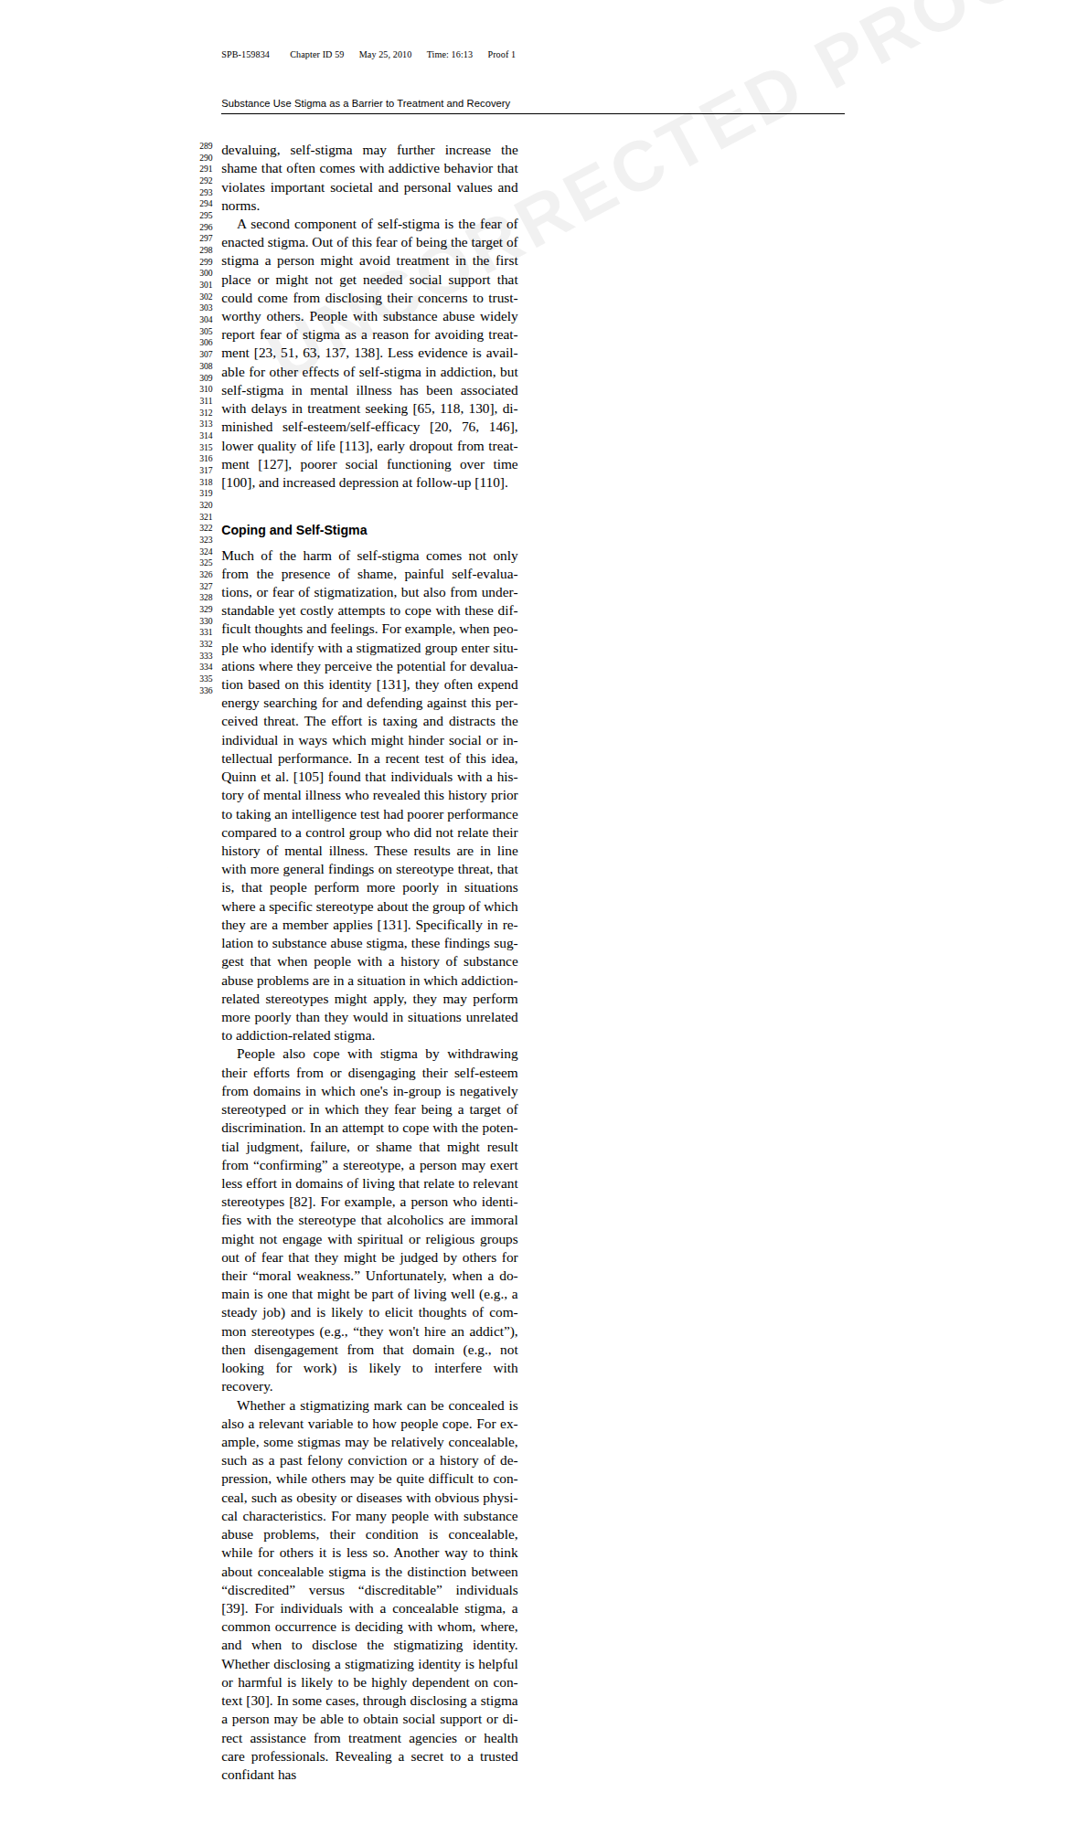SPB-159834 Chapter ID 59 May 25, 2010 Time: 16:13 Proof 1
Substance Use Stigma as a Barrier to Treatment and Recovery
UNCORRECTED PROOF
devaluing, self-stigma may further increase the shame that often comes with addictive behavior that violates important societal and personal values and norms.
A second component of self-stigma is the fear of enacted stigma. Out of this fear of being the target of stigma a person might avoid treatment in the first place or might not get needed social support that could come from disclosing their concerns to trustworthy others. People with substance abuse widely report fear of stigma as a reason for avoiding treatment [23, 51, 63, 137, 138]. Less evidence is available for other effects of self-stigma in addiction, but self-stigma in mental illness has been associated with delays in treatment seeking [65, 118, 130], diminished self-esteem/self-efficacy [20, 76, 146], lower quality of life [113], early dropout from treatment [127], poorer social functioning over time [100], and increased depression at follow-up [110].
Coping and Self-Stigma
Much of the harm of self-stigma comes not only from the presence of shame, painful self-evaluations, or fear of stigmatization, but also from understandable yet costly attempts to cope with these difficult thoughts and feelings. For example, when people who identify with a stigmatized group enter situations where they perceive the potential for devaluation based on this identity [131], they often expend energy searching for and defending against this perceived threat. The effort is taxing and distracts the individual in ways which might hinder social or intellectual performance. In a recent test of this idea, Quinn et al. [105] found that individuals with a history of mental illness who revealed this history prior to taking an intelligence test had poorer performance compared to a control group who did not relate their history of mental illness. These results are in line with more general findings on stereotype threat, that is, that people perform more poorly in situations where a specific stereotype about the group of which they are a member applies [131]. Specifically in relation to substance abuse stigma, these findings suggest that when people with a history of substance abuse problems are in a situation in which addiction-related stereotypes might apply, they may perform more poorly than they would in situations unrelated to addiction-related stigma.
People also cope with stigma by withdrawing their efforts from or disengaging their self-esteem from domains in which one's in-group is negatively stereotyped or in which they fear being a target of discrimination. In an attempt to cope with the potential judgment, failure, or shame that might result from “confirming” a stereotype, a person may exert less effort in domains of living that relate to relevant stereotypes [82]. For example, a person who identifies with the stereotype that alcoholics are immoral might not engage with spiritual or religious groups out of fear that they might be judged by others for their “moral weakness.” Unfortunately, when a domain is one that might be part of living well (e.g., a steady job) and is likely to elicit thoughts of common stereotypes (e.g., “they won't hire an addict”), then disengagement from that domain (e.g., not looking for work) is likely to interfere with recovery.
Whether a stigmatizing mark can be concealed is also a relevant variable to how people cope. For example, some stigmas may be relatively concealable, such as a past felony conviction or a history of depression, while others may be quite difficult to conceal, such as obesity or diseases with obvious physical characteristics. For many people with substance abuse problems, their condition is concealable, while for others it is less so. Another way to think about concealable stigma is the distinction between “discredited” versus “discreditable” individuals [39]. For individuals with a concealable stigma, a common occurrence is deciding with whom, where, and when to disclose the stigmatizing identity. Whether disclosing a stigmatizing identity is helpful or harmful is likely to be highly dependent on context [30]. In some cases, through disclosing a stigma a person may be able to obtain social support or direct assistance from treatment agencies or health care professionals. Revealing a secret to a trusted confidant has
289
290
291
292
293
294
295
296
297
298
299
300
301
302
303
304
305
306
307
308
309
310
311
312
313
314
315
316
317
318
319
320
321
322
323
324
325
326
327
328
329
330
331
332
333
334
335
336